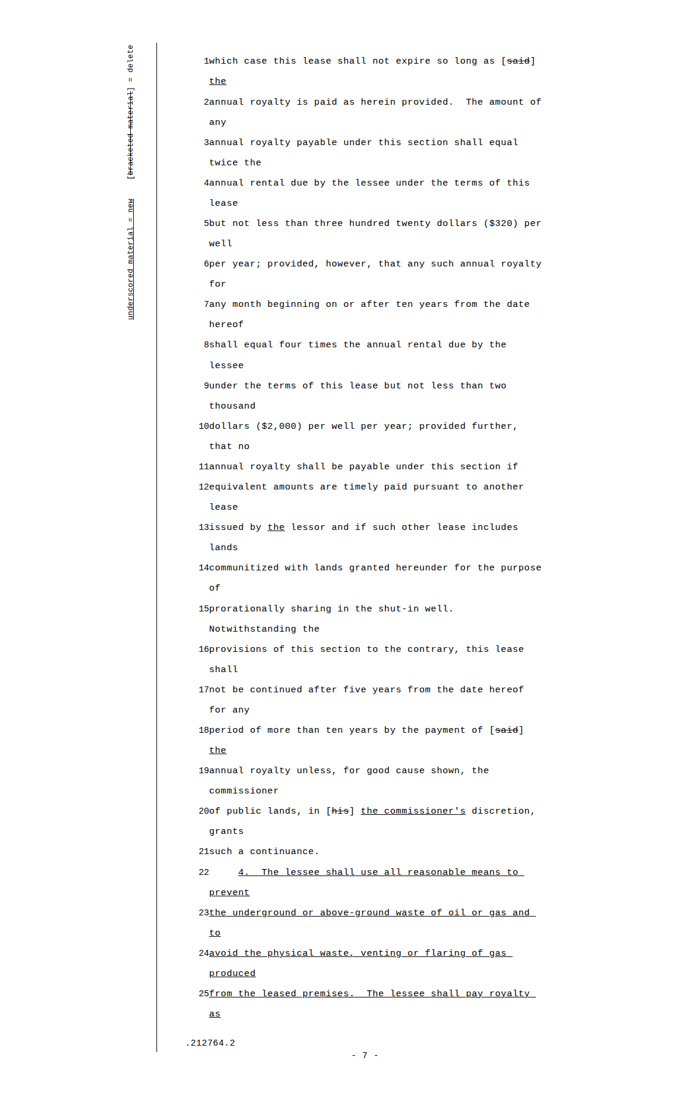underscored material = new [bracketed material] = delete
| 1 | which case this lease shall not expire so long as [ said ] the |
| 2 | annual royalty is paid as herein provided. The amount of any |
| 3 | annual royalty payable under this section shall equal twice the |
| 4 | annual rental due by the lessee under the terms of this lease |
| 5 | but not less than three hundred twenty dollars ($320) per well |
| 6 | per year; provided, however, that any such annual royalty for |
| 7 | any month beginning on or after ten years from the date hereof |
| 8 | shall equal four times the annual rental due by the lessee |
| 9 | under the terms of this lease but not less than two thousand |
| 10 | dollars ($2,000) per well per year; provided further, that no |
| 11 | annual royalty shall be payable under this section if |
| 12 | equivalent amounts are timely paid pursuant to another lease |
| 13 | issued by the lessor and if such other lease includes lands |
| 14 | communitized with lands granted hereunder for the purpose of |
| 15 | prorationally sharing in the shut-in well. Notwithstanding the |
| 16 | provisions of this section to the contrary, this lease shall |
| 17 | not be continued after five years from the date hereof for any |
| 18 | period of more than ten years by the payment of [ said ] the |
| 19 | annual royalty unless, for good cause shown, the commissioner |
| 20 | of public lands, in [ his ] the commissioner's discretion, grants |
| 21 | such a continuance. |
| 22 | 4. The lessee shall use all reasonable means to prevent |
| 23 | the underground or above-ground waste of oil or gas and to |
| 24 | avoid the physical waste, venting or flaring of gas produced |
| 25 | from the leased premises. The lessee shall pay royalty as |
.212764.2
- 7 -